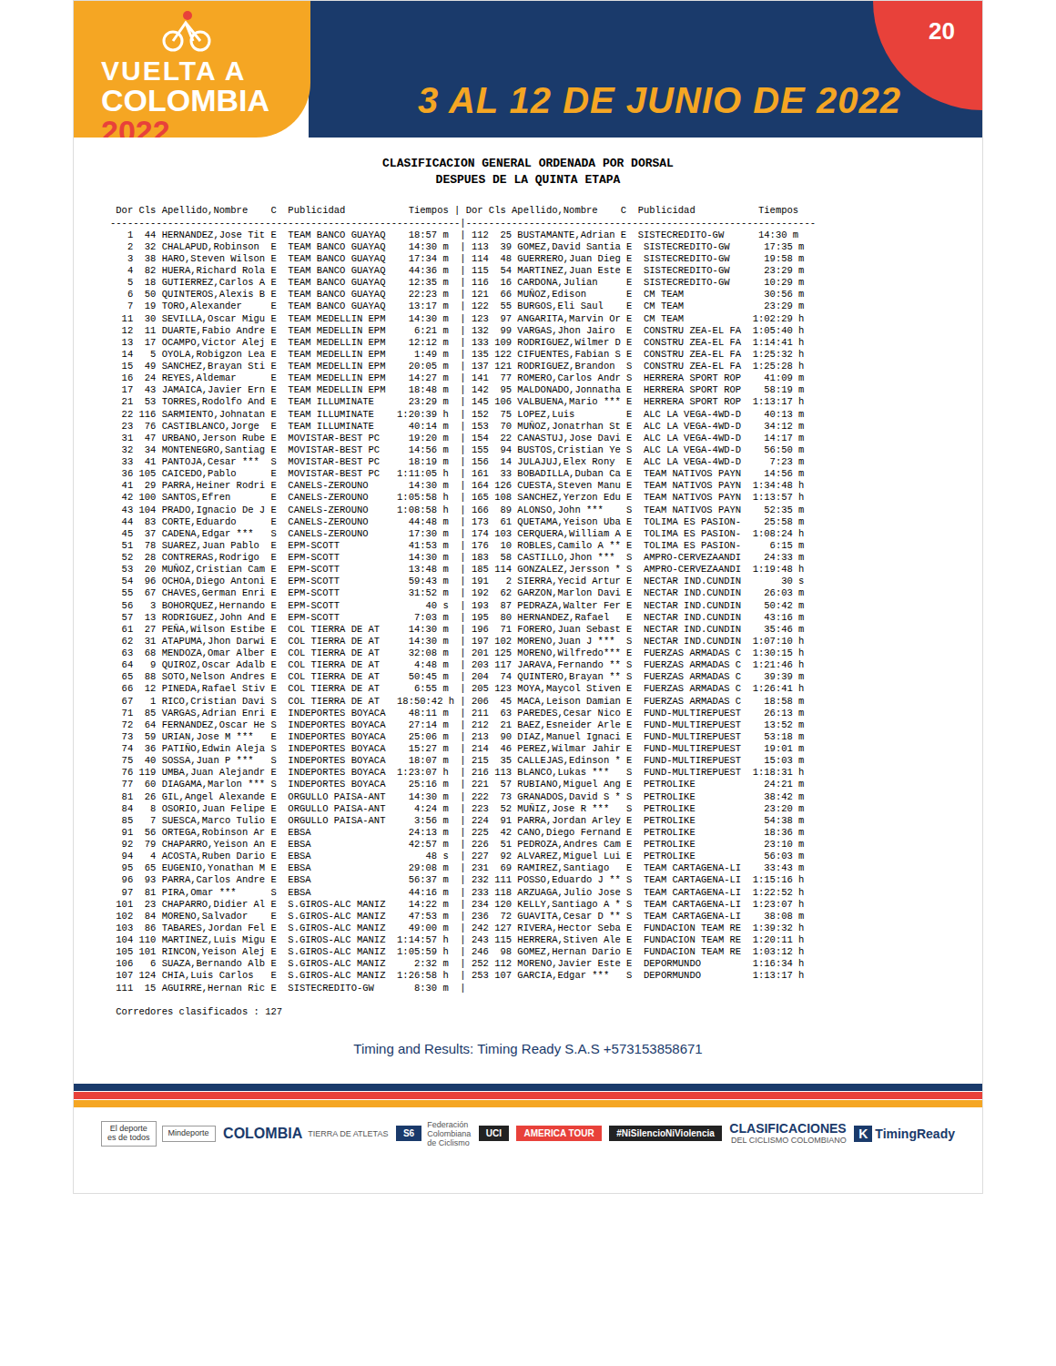3 AL 12 DE JUNIO DE 2022
20
VUELTA A
COLOMBIA 2022
MINISTERIO DEL DEPORTE
CLASIFICACION GENERAL ORDENADA POR DORSAL
DESPUES DE LA QUINTA ETAPA
 Dor Cls Apellido,Nombre    C  Publicidad           Tiempos | Dor Cls Apellido,Nombre    C  Publicidad           Tiempos
-------------------------------------------------------------|-------------------------------------------------------------
   1  44 HERNANDEZ,Jose Tit E  TEAM BANCO GUAYAQ    18:57 m  | 112  25 BUSTAMANTE,Adrian E  SISTECREDITO-GW      14:30 m
   2  32 CHALAPUD,Robinson  E  TEAM BANCO GUAYAQ    14:30 m  | 113  39 GOMEZ,David Santia E  SISTECREDITO-GW      17:35 m
   3  38 HARO,Steven Wilson E  TEAM BANCO GUAYAQ    17:34 m  | 114  48 GUERRERO,Juan Dieg E  SISTECREDITO-GW      19:58 m
   4  82 HUERA,Richard Rola E  TEAM BANCO GUAYAQ    44:36 m  | 115  54 MARTINEZ,Juan Este E  SISTECREDITO-GW      23:29 m
   5  18 GUTIERREZ,Carlos A E  TEAM BANCO GUAYAQ    12:35 m  | 116  16 CARDONA,Julian     E  SISTECREDITO-GW      10:29 m
   6  50 QUINTEROS,Alexis B E  TEAM BANCO GUAYAQ    22:23 m  | 121  66 MUÑOZ,Edison       E  CM TEAM              30:56 m
   7  19 TORO,Alexander     E  TEAM BANCO GUAYAQ    13:17 m  | 122  55 BURGOS,Eli Saul    E  CM TEAM              23:29 m
  11  30 SEVILLA,Oscar Migu E  TEAM MEDELLIN EPM    14:30 m  | 123  97 ANGARITA,Marvin Or E  CM TEAM            1:02:29 h
  12  11 DUARTE,Fabio Andre E  TEAM MEDELLIN EPM     6:21 m  | 132  99 VARGAS,Jhon Jairo  E  CONSTRU ZEA-EL FA  1:05:40 h
  13  17 OCAMPO,Victor Alej E  TEAM MEDELLIN EPM    12:12 m  | 133 109 RODRIGUEZ,Wilmer D E  CONSTRU ZEA-EL FA  1:14:41 h
  14   5 OYOLA,Robigzon Lea E  TEAM MEDELLIN EPM     1:49 m  | 135 122 CIFUENTES,Fabian S E  CONSTRU ZEA-EL FA  1:25:32 h
  15  49 SANCHEZ,Brayan Sti E  TEAM MEDELLIN EPM    20:05 m  | 137 121 RODRIGUEZ,Brandon  S  CONSTRU ZEA-EL FA  1:25:28 h
  16  24 REYES,Aldemar      E  TEAM MEDELLIN EPM    14:27 m  | 141  77 ROMERO,Carlos Andr S  HERRERA SPORT ROP    41:09 m
  17  43 JAMAICA,Javier Ern E  TEAM MEDELLIN EPM    18:48 m  | 142  95 MALDONADO,Jonnatha E  HERRERA SPORT ROP    58:19 m
  21  53 TORRES,Rodolfo And E  TEAM ILLUMINATE      23:29 m  | 145 106 VALBUENA,Mario *** E  HERRERA SPORT ROP  1:13:17 h
  22 116 SARMIENTO,Johnatan E  TEAM ILLUMINATE    1:20:39 h  | 152  75 LOPEZ,Luis         E  ALC LA VEGA-4WD-D    40:13 m
  23  76 CASTIBLANCO,Jorge  E  TEAM ILLUMINATE      40:14 m  | 153  70 MUÑOZ,Jonatrhan St E  ALC LA VEGA-4WD-D    34:12 m
  31  47 URBANO,Jerson Rube E  MOVISTAR-BEST PC     19:20 m  | 154  22 CANASTUJ,Jose Davi E  ALC LA VEGA-4WD-D    14:17 m
  32  34 MONTENEGRO,Santiag E  MOVISTAR-BEST PC     14:56 m  | 155  94 BUSTOS,Cristian Ye S  ALC LA VEGA-4WD-D    56:50 m
  33  41 PANTOJA,Cesar ***  S  MOVISTAR-BEST PC     18:19 m  | 156  14 JULAJUJ,Elex Rony  E  ALC LA VEGA-4WD-D     7:23 m
  36 105 CAICEDO,Pablo      E  MOVISTAR-BEST PC   1:11:05 h  | 161  33 BOBADILLA,Duban Ca E  TEAM NATIVOS PAYN    14:56 m
  41  29 PARRA,Heiner Rodri E  CANELS-ZEROUNO       14:30 m  | 164 126 CUESTA,Steven Manu E  TEAM NATIVOS PAYN  1:34:48 h
  42 100 SANTOS,Efren       E  CANELS-ZEROUNO     1:05:58 h  | 165 108 SANCHEZ,Yerzon Edu E  TEAM NATIVOS PAYN  1:13:57 h
  43 104 PRADO,Ignacio De J E  CANELS-ZEROUNO     1:08:58 h  | 166  89 ALONSO,John ***    S  TEAM NATIVOS PAYN    52:35 m
  44  83 CORTE,Eduardo      E  CANELS-ZEROUNO       44:48 m  | 173  61 QUETAMA,Yeison Uba E  TOLIMA ES PASION-    25:58 m
  45  37 CADENA,Edgar ***   S  CANELS-ZEROUNO       17:30 m  | 174 103 CERQUERA,William A E  TOLIMA ES PASION-  1:08:24 h
  51  78 SUAREZ,Juan Pablo  E  EPM-SCOTT            41:53 m  | 176  10 ROBLES,Camilo A ** E  TOLIMA ES PASION-     6:15 m
  52  28 CONTRERAS,Rodrigo  E  EPM-SCOTT            14:30 m  | 183  58 CASTILLO,Jhon ***  S  AMPRO-CERVEZAANDI    24:33 m
  53  20 MUÑOZ,Cristian Cam E  EPM-SCOTT            13:48 m  | 185 114 GONZALEZ,Jersson * S  AMPRO-CERVEZAANDI  1:19:48 h
  54  96 OCHOA,Diego Antoni E  EPM-SCOTT            59:43 m  | 191   2 SIERRA,Yecid Artur E  NECTAR IND.CUNDIN       30 s
  55  67 CHAVES,German Enri E  EPM-SCOTT            31:52 m  | 192  62 GARZON,Marlon Davi E  NECTAR IND.CUNDIN    26:03 m
  56   3 BOHORQUEZ,Hernando E  EPM-SCOTT               40 s  | 193  87 PEDRAZA,Walter Fer E  NECTAR IND.CUNDIN    50:42 m
  57  13 RODRIGUEZ,John And E  EPM-SCOTT             7:03 m  | 195  80 HERNANDEZ,Rafael   E  NECTAR IND.CUNDIN    43:16 m
  61  27 PEÑA,Wilson Estibe E  COL TIERRA DE AT     14:30 m  | 196  71 FORERO,Juan Sebast E  NECTAR IND.CUNDIN    35:46 m
  62  31 ATAPUMA,Jhon Darwi E  COL TIERRA DE AT     14:30 m  | 197 102 MORENO,Juan J ***  S  NECTAR IND.CUNDIN  1:07:10 h
  63  68 MENDOZA,Omar Alber E  COL TIERRA DE AT     32:08 m  | 201 125 MORENO,Wilfredo*** E  FUERZAS ARMADAS C  1:30:15 h
  64   9 QUIROZ,Oscar Adalb E  COL TIERRA DE AT      4:48 m  | 203 117 JARAVA,Fernando ** S  FUERZAS ARMADAS C  1:21:46 h
  65  88 SOTO,Nelson Andres E  COL TIERRA DE AT     50:45 m  | 204  74 QUINTERO,Brayan ** S  FUERZAS ARMADAS C    39:39 m
  66  12 PINEDA,Rafael Stiv E  COL TIERRA DE AT      6:55 m  | 205 123 MOYA,Maycol Stiven E  FUERZAS ARMADAS C  1:26:41 h
  67   1 RICO,Cristian Davi S  COL TIERRA DE AT   18:50:42 h | 206  45 MACA,Leison Damian E  FUERZAS ARMADAS C    18:58 m
  71  85 VARGAS,Adrian Enri E  INDEPORTES BOYACA    48:11 m  | 211  63 PAREDES,Cesar Nico E  FUND-MULTIREPUEST    26:13 m
  72  64 FERNANDEZ,Oscar He S  INDEPORTES BOYACA    27:14 m  | 212  21 BAEZ,Esneider Arle E  FUND-MULTIREPUEST    13:52 m
  73  59 URIAN,Jose M ***   E  INDEPORTES BOYACA    25:06 m  | 213  90 DIAZ,Manuel Ignaci E  FUND-MULTIREPUEST    53:18 m
  74  36 PATIÑO,Edwin Aleja S  INDEPORTES BOYACA    15:27 m  | 214  46 PEREZ,Wilmar Jahir E  FUND-MULTIREPUEST    19:01 m
  75  40 SOSSA,Juan P ***   S  INDEPORTES BOYACA    18:07 m  | 215  35 CALLEJAS,Edinson * E  FUND-MULTIREPUEST    15:03 m
  76 119 UMBA,Juan Alejandr E  INDEPORTES BOYACA  1:23:07 h  | 216 113 BLANCO,Lukas ***   S  FUND-MULTIREPUEST  1:18:31 h
  77  60 DIAGAMA,Marlon *** S  INDEPORTES BOYACA    25:16 m  | 221  57 RUBIANO,Miguel Ang E  PETROLIKE            24:21 m
  81  26 GIL,Angel Alexande E  ORGULLO PAISA-ANT    14:30 m  | 222  73 GRANADOS,David S * S  PETROLIKE            38:42 m
  84   8 OSORIO,Juan Felipe E  ORGULLO PAISA-ANT     4:24 m  | 223  52 MUÑIZ,Jose R ***   S  PETROLIKE            23:20 m
  85   7 SUESCA,Marco Tulio E  ORGULLO PAISA-ANT     3:56 m  | 224  91 PARRA,Jordan Arley E  PETROLIKE            54:38 m
  91  56 ORTEGA,Robinson Ar E  EBSA                 24:13 m  | 225  42 CANO,Diego Fernand E  PETROLIKE            18:36 m
  92  79 CHAPARRO,Yeison An E  EBSA                 42:57 m  | 226  51 PEDROZA,Andres Cam E  PETROLIKE            23:10 m
  94   4 ACOSTA,Ruben Dario E  EBSA                    48 s  | 227  92 ALVAREZ,Miguel Lui E  PETROLIKE            56:03 m
  95  65 EUGENIO,Yonathan M E  EBSA                 29:08 m  | 231  69 RAMIREZ,Santiago   E  TEAM CARTAGENA-LI    33:43 m
  96  93 PARRA,Carlos Andre E  EBSA                 56:37 m  | 232 111 POSSO,Eduardo J ** S  TEAM CARTAGENA-LI  1:15:16 h
  97  81 PIRA,Omar ***      S  EBSA                 44:16 m  | 233 118 ARZUAGA,Julio Jose S  TEAM CARTAGENA-LI  1:22:52 h
 101  23 CHAPARRO,Didier Al E  S.GIROS-ALC MANIZ    14:22 m  | 234 120 KELLY,Santiago A * S  TEAM CARTAGENA-LI  1:23:07 h
 102  84 MORENO,Salvador    E  S.GIROS-ALC MANIZ    47:53 m  | 236  72 GUAVITA,Cesar D ** S  TEAM CARTAGENA-LI    38:08 m
 103  86 TABARES,Jordan Fel E  S.GIROS-ALC MANIZ    49:00 m  | 242 127 RIVERA,Hector Seba E  FUNDACION TEAM RE  1:39:32 h
 104 110 MARTINEZ,Luis Migu E  S.GIROS-ALC MANIZ  1:14:57 h  | 243 115 HERRERA,Stiven Ale E  FUNDACION TEAM RE  1:20:11 h
 105 101 RINCON,Yeison Alej E  S.GIROS-ALC MANIZ  1:05:59 h  | 246  98 GOMEZ,Hernan Dario E  FUNDACION TEAM RE  1:03:12 h
 106   6 SUAZA,Bernando Alb E  S.GIROS-ALC MANIZ     2:32 m  | 252 112 MORENO,Javier Este E  DEPORMUNDO         1:16:34 h
 107 124 CHIA,Luis Carlos   E  S.GIROS-ALC MANIZ  1:26:58 h  | 253 107 GARCIA,Edgar ***   S  DEPORMUNDO         1:13:17 h
 111  15 AGUIRRE,Hernan Ric E  SISTECREDITO-GW       8:30 m  |

 Corredores clasificados : 127
Timing and Results: Timing Ready S.A.S +573153858671
El deporte
es de todos Mindeporte
COLOMBIA TIERRA DE ATLETAS
S6 Federación
Colombiana
de Ciclismo
UCI
AMERICA TOUR
#NiSilencioNiViolencia
CLASIFICACIONES DEL CICLISMO COLOMBIANO
KTimingReady